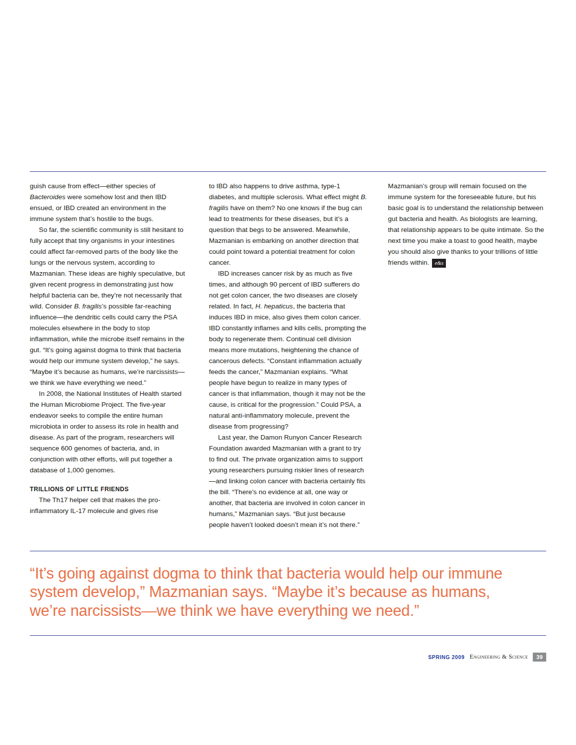guish cause from effect—either species of Bacteroides were somehow lost and then IBD ensued, or IBD created an environment in the immune system that’s hostile to the bugs.
So far, the scientific community is still hesitant to fully accept that tiny organisms in your intestines could affect far-removed parts of the body like the lungs or the nervous system, according to Mazmanian. These ideas are highly speculative, but given recent progress in demonstrating just how helpful bacteria can be, they’re not necessarily that wild. Consider B. fragilis’s possible far-reaching influence—the dendritic cells could carry the PSA molecules elsewhere in the body to stop inflammation, while the microbe itself remains in the gut. “It’s going against dogma to think that bacteria would help our immune system develop,” he says. “Maybe it’s because as humans, we’re narcissists—we think we have everything we need.”
In 2008, the National Institutes of Health started the Human Microbiome Project. The five-year endeavor seeks to compile the entire human microbiota in order to assess its role in health and disease. As part of the program, researchers will sequence 600 genomes of bacteria, and, in conjunction with other efforts, will put together a database of 1,000 genomes.
Trillions of Little Friends
The Th17 helper cell that makes the pro-inflammatory IL-17 molecule and gives rise
to IBD also happens to drive asthma, type-1 diabetes, and multiple sclerosis. What effect might B. fragilis have on them? No one knows if the bug can lead to treatments for these diseases, but it’s a question that begs to be answered. Meanwhile, Mazmanian is embarking on another direction that could point toward a potential treatment for colon cancer.
IBD increases cancer risk by as much as five times, and although 90 percent of IBD sufferers do not get colon cancer, the two diseases are closely related. In fact, H. hepaticus, the bacteria that induces IBD in mice, also gives them colon cancer. IBD constantly inflames and kills cells, prompting the body to regenerate them. Continual cell division means more mutations, heightening the chance of cancerous defects. “Constant inflammation actually feeds the cancer,” Mazmanian explains. “What people have begun to realize in many types of cancer is that inflammation, though it may not be the cause, is critical for the progression.” Could PSA, a natural anti-inflammatory molecule, prevent the disease from progressing?
Last year, the Damon Runyon Cancer Research Foundation awarded Mazmanian with a grant to try to find out. The private organization aims to support young researchers pursuing riskier lines of research—and linking colon cancer with bacteria certainly fits the bill. “There’s no evidence at all, one way or another, that bacteria are involved in colon cancer in humans,” Mazmanian says. “But just because people haven’t looked doesn’t mean it’s not there.”
Mazmanian’s group will remain focused on the immune system for the foreseeable future, but his basic goal is to understand the relationship between gut bacteria and health. As biologists are learning, that relationship appears to be quite intimate. So the next time you make a toast to good health, maybe you should also give thanks to your trillions of little friends within.e&s
“It’s going against dogma to think that bacteria would help our immune system develop,” Mazmanian says. “Maybe it’s because as humans, we’re narcissists—we think we have everything we need.”
Spring 2009 Engineering & Science 39